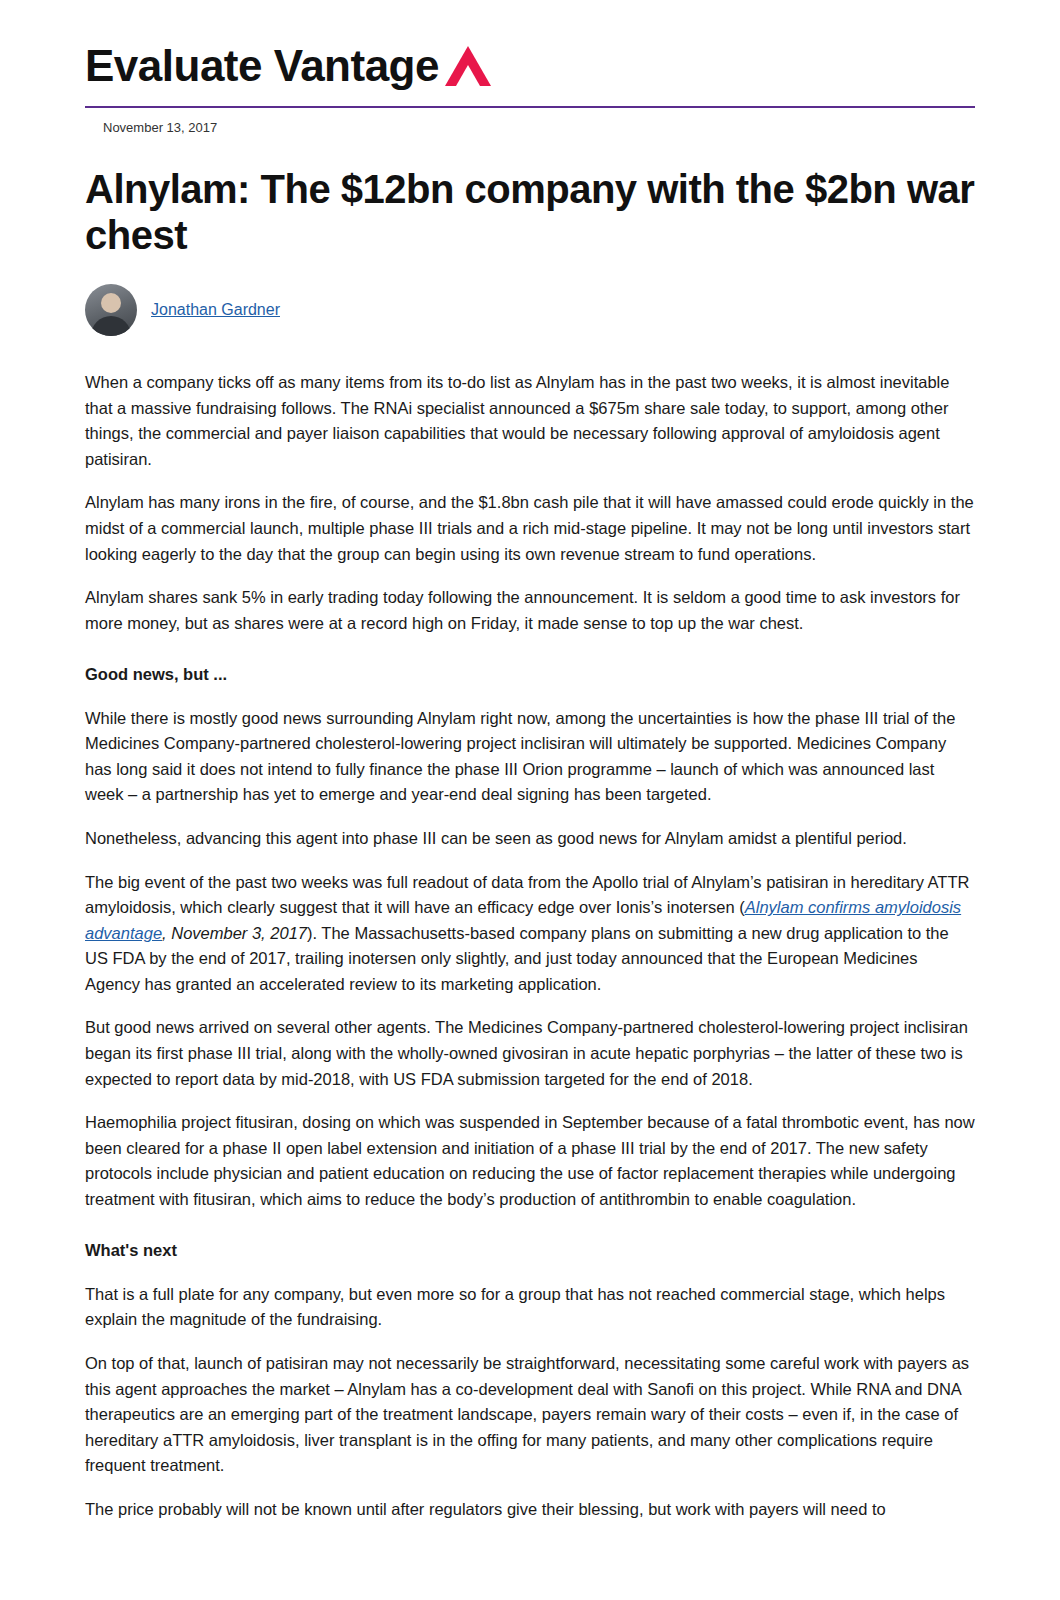Evaluate Vantage
November 13, 2017
Alnylam: The $12bn company with the $2bn war chest
Jonathan Gardner
When a company ticks off as many items from its to-do list as Alnylam has in the past two weeks, it is almost inevitable that a massive fundraising follows. The RNAi specialist announced a $675m share sale today, to support, among other things, the commercial and payer liaison capabilities that would be necessary following approval of amyloidosis agent patisiran.
Alnylam has many irons in the fire, of course, and the $1.8bn cash pile that it will have amassed could erode quickly in the midst of a commercial launch, multiple phase III trials and a rich mid-stage pipeline. It may not be long until investors start looking eagerly to the day that the group can begin using its own revenue stream to fund operations.
Alnylam shares sank 5% in early trading today following the announcement. It is seldom a good time to ask investors for more money, but as shares were at a record high on Friday, it made sense to top up the war chest.
Good news, but ...
While there is mostly good news surrounding Alnylam right now, among the uncertainties is how the phase III trial of the Medicines Company-partnered cholesterol-lowering project inclisiran will ultimately be supported. Medicines Company has long said it does not intend to fully finance the phase III Orion programme – launch of which was announced last week – a partnership has yet to emerge and year-end deal signing has been targeted.
Nonetheless, advancing this agent into phase III can be seen as good news for Alnylam amidst a plentiful period.
The big event of the past two weeks was full readout of data from the Apollo trial of Alnylam’s patisiran in hereditary ATTR amyloidosis, which clearly suggest that it will have an efficacy edge over Ionis’s inotersen (Alnylam confirms amyloidosis advantage, November 3, 2017). The Massachusetts-based company plans on submitting a new drug application to the US FDA by the end of 2017, trailing inotersen only slightly, and just today announced that the European Medicines Agency has granted an accelerated review to its marketing application.
But good news arrived on several other agents. The Medicines Company-partnered cholesterol-lowering project inclisiran began its first phase III trial, along with the wholly-owned givosiran in acute hepatic porphyrias – the latter of these two is expected to report data by mid-2018, with US FDA submission targeted for the end of 2018.
Haemophilia project fitusiran, dosing on which was suspended in September because of a fatal thrombotic event, has now been cleared for a phase II open label extension and initiation of a phase III trial by the end of 2017. The new safety protocols include physician and patient education on reducing the use of factor replacement therapies while undergoing treatment with fitusiran, which aims to reduce the body’s production of antithrombin to enable coagulation.
What's next
That is a full plate for any company, but even more so for a group that has not reached commercial stage, which helps explain the magnitude of the fundraising.
On top of that, launch of patisiran may not necessarily be straightforward, necessitating some careful work with payers as this agent approaches the market – Alnylam has a co-development deal with Sanofi on this project. While RNA and DNA therapeutics are an emerging part of the treatment landscape, payers remain wary of their costs – even if, in the case of hereditary aTTR amyloidosis, liver transplant is in the offing for many patients, and many other complications require frequent treatment.
The price probably will not be known until after regulators give their blessing, but work with payers will need to